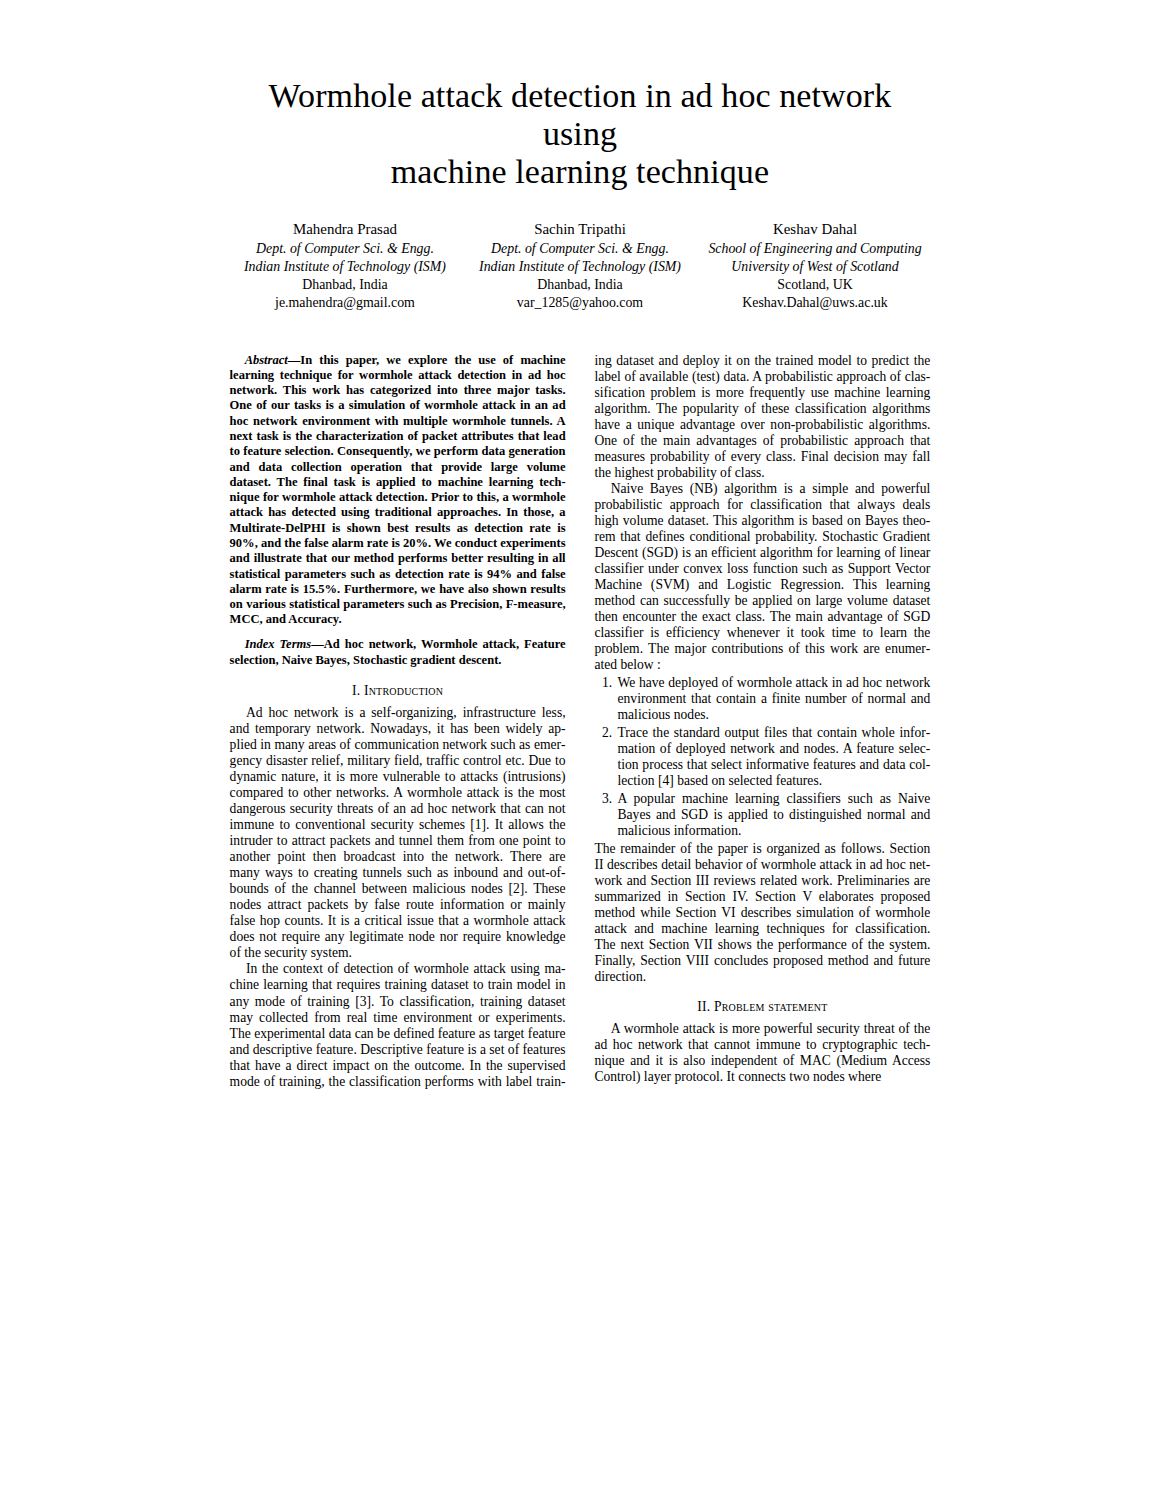Wormhole attack detection in ad hoc network using
machine learning technique
Mahendra Prasad
Dept. of Computer Sci. & Engg.
Indian Institute of Technology (ISM)
Dhanbad, India
je.mahendra@gmail.com
Sachin Tripathi
Dept. of Computer Sci. & Engg.
Indian Institute of Technology (ISM)
Dhanbad, India
var_1285@yahoo.com
Keshav Dahal
School of Engineering and Computing
University of West of Scotland
Scotland, UK
Keshav.Dahal@uws.ac.uk
Abstract—In this paper, we explore the use of machine learning technique for wormhole attack detection in ad hoc network. This work has categorized into three major tasks. One of our tasks is a simulation of wormhole attack in an ad hoc network environment with multiple wormhole tunnels. A next task is the characterization of packet attributes that lead to feature selection. Consequently, we perform data generation and data collection operation that provide large volume dataset. The final task is applied to machine learning technique for wormhole attack detection. Prior to this, a wormhole attack has detected using traditional approaches. In those, a Multirate-DelPHI is shown best results as detection rate is 90%, and the false alarm rate is 20%. We conduct experiments and illustrate that our method performs better resulting in all statistical parameters such as detection rate is 94% and false alarm rate is 15.5%. Furthermore, we have also shown results on various statistical parameters such as Precision, F-measure, MCC, and Accuracy.
Index Terms—Ad hoc network, Wormhole attack, Feature selection, Naive Bayes, Stochastic gradient descent.
I. Introduction
Ad hoc network is a self-organizing, infrastructure less, and temporary network. Nowadays, it has been widely applied in many areas of communication network such as emergency disaster relief, military field, traffic control etc. Due to dynamic nature, it is more vulnerable to attacks (intrusions) compared to other networks. A wormhole attack is the most dangerous security threats of an ad hoc network that can not immune to conventional security schemes [1]. It allows the intruder to attract packets and tunnel them from one point to another point then broadcast into the network. There are many ways to creating tunnels such as inbound and out-of-bounds of the channel between malicious nodes [2]. These nodes attract packets by false route information or mainly false hop counts. It is a critical issue that a wormhole attack does not require any legitimate node nor require knowledge of the security system.
In the context of detection of wormhole attack using machine learning that requires training dataset to train model in any mode of training [3]. To classification, training dataset may collected from real time environment or experiments. The experimental data can be defined feature as target feature and descriptive feature. Descriptive feature is a set of features that have a direct impact on the outcome. In the supervised mode of training, the classification performs with label training dataset and deploy it on the trained model to predict the label of available (test) data. A probabilistic approach of classification problem is more frequently use machine learning algorithm. The popularity of these classification algorithms have a unique advantage over non-probabilistic algorithms. One of the main advantages of probabilistic approach that measures probability of every class. Final decision may fall the highest probability of class.
Naive Bayes (NB) algorithm is a simple and powerful probabilistic approach for classification that always deals high volume dataset. This algorithm is based on Bayes theorem that defines conditional probability. Stochastic Gradient Descent (SGD) is an efficient algorithm for learning of linear classifier under convex loss function such as Support Vector Machine (SVM) and Logistic Regression. This learning method can successfully be applied on large volume dataset then encounter the exact class. The main advantage of SGD classifier is efficiency whenever it took time to learn the problem. The major contributions of this work are enumerated below :
We have deployed of wormhole attack in ad hoc network environment that contain a finite number of normal and malicious nodes.
Trace the standard output files that contain whole information of deployed network and nodes. A feature selection process that select informative features and data collection [4] based on selected features.
A popular machine learning classifiers such as Naive Bayes and SGD is applied to distinguished normal and malicious information.
The remainder of the paper is organized as follows. Section II describes detail behavior of wormhole attack in ad hoc network and Section III reviews related work. Preliminaries are summarized in Section IV. Section V elaborates proposed method while Section VI describes simulation of wormhole attack and machine learning techniques for classification. The next Section VII shows the performance of the system. Finally, Section VIII concludes proposed method and future direction.
II. Problem statement
A wormhole attack is more powerful security threat of the ad hoc network that cannot immune to cryptographic technique and it is also independent of MAC (Medium Access Control) layer protocol. It connects two nodes where